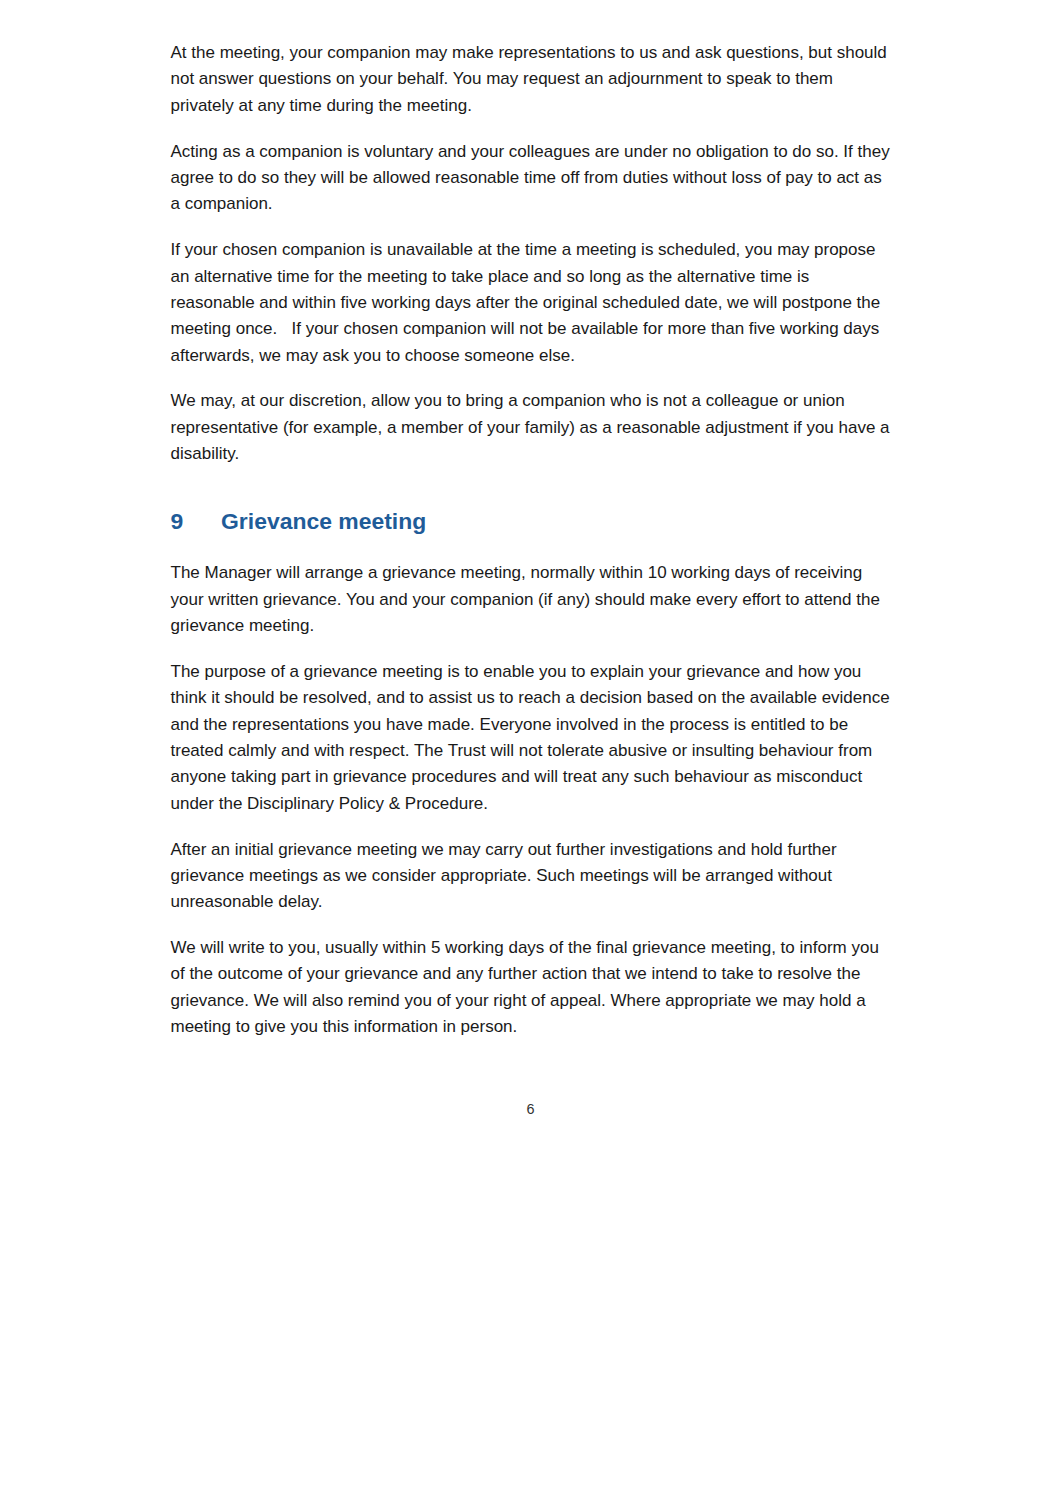At the meeting, your companion may make representations to us and ask questions, but should not answer questions on your behalf. You may request an adjournment to speak to them privately at any time during the meeting.
Acting as a companion is voluntary and your colleagues are under no obligation to do so. If they agree to do so they will be allowed reasonable time off from duties without loss of pay to act as a companion.
If your chosen companion is unavailable at the time a meeting is scheduled, you may propose an alternative time for the meeting to take place and so long as the alternative time is reasonable and within five working days after the original scheduled date, we will postpone the meeting once. If your chosen companion will not be available for more than five working days afterwards, we may ask you to choose someone else.
We may, at our discretion, allow you to bring a companion who is not a colleague or union representative (for example, a member of your family) as a reasonable adjustment if you have a disability.
9 Grievance meeting
The Manager will arrange a grievance meeting, normally within 10 working days of receiving your written grievance. You and your companion (if any) should make every effort to attend the grievance meeting.
The purpose of a grievance meeting is to enable you to explain your grievance and how you think it should be resolved, and to assist us to reach a decision based on the available evidence and the representations you have made. Everyone involved in the process is entitled to be treated calmly and with respect. The Trust will not tolerate abusive or insulting behaviour from anyone taking part in grievance procedures and will treat any such behaviour as misconduct under the Disciplinary Policy & Procedure.
After an initial grievance meeting we may carry out further investigations and hold further grievance meetings as we consider appropriate. Such meetings will be arranged without unreasonable delay.
We will write to you, usually within 5 working days of the final grievance meeting, to inform you of the outcome of your grievance and any further action that we intend to take to resolve the grievance. We will also remind you of your right of appeal. Where appropriate we may hold a meeting to give you this information in person.
6